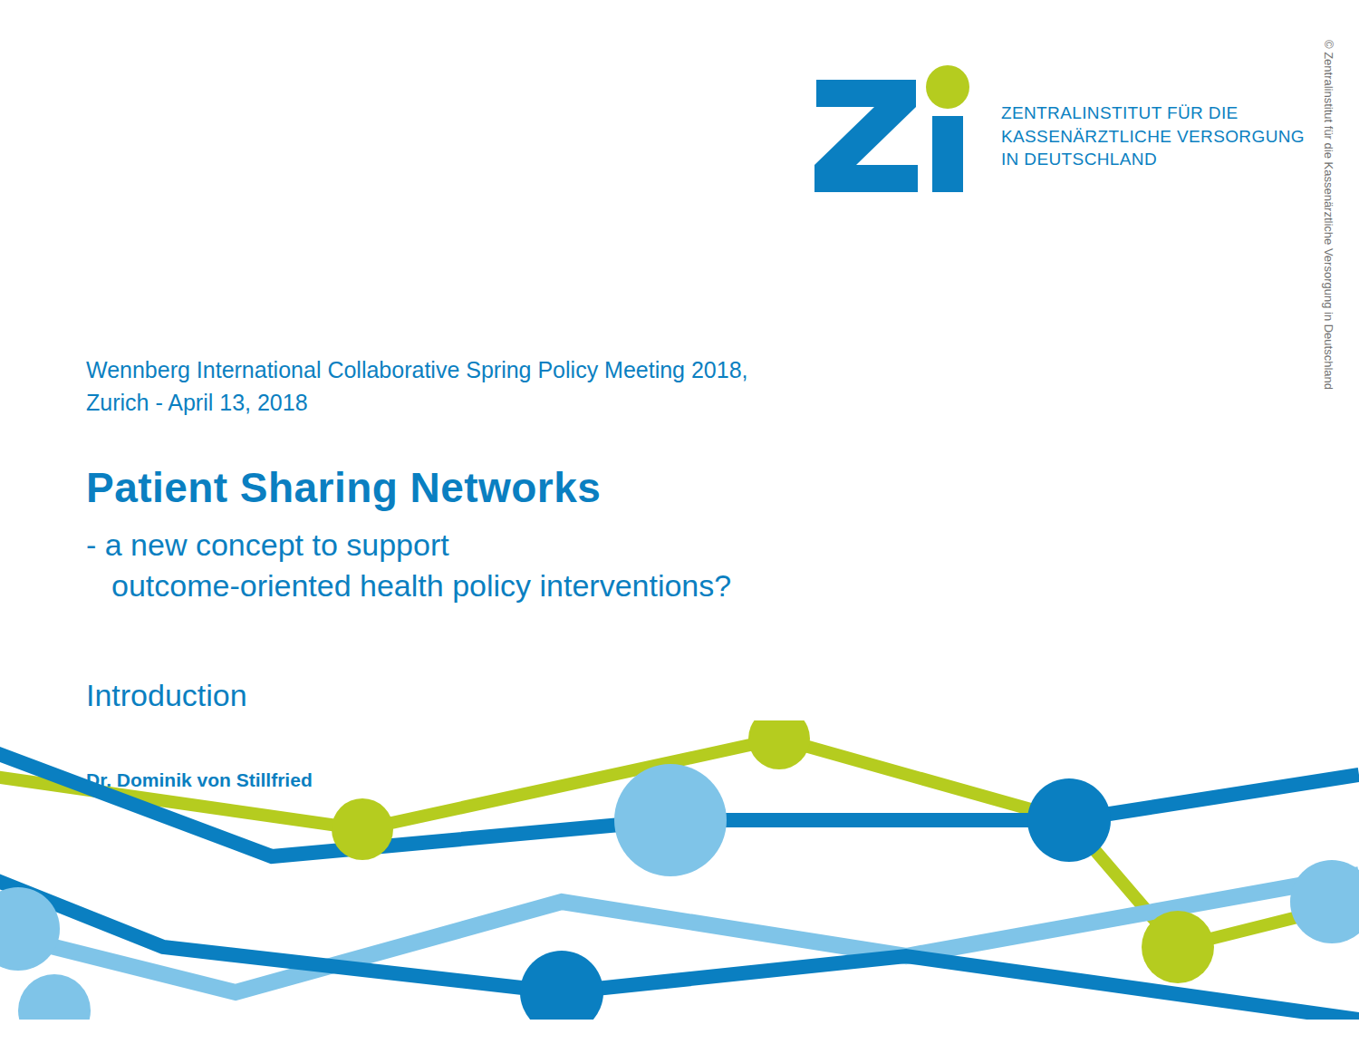ZENTRALINSTITUT FÜR DIE
KASSENÄRZTLICHE VERSORGUNG
IN DEUTSCHLAND
Wennberg International Collaborative Spring Policy Meeting 2018,
Zurich - April 13, 2018
Patient Sharing Networks
- a new concept to support outcome-oriented health policy interventions?
Introduction
Dr. Dominik von Stillfried
© Zentralinstitut für die Kassenärztliche Versorgung in Deutschland